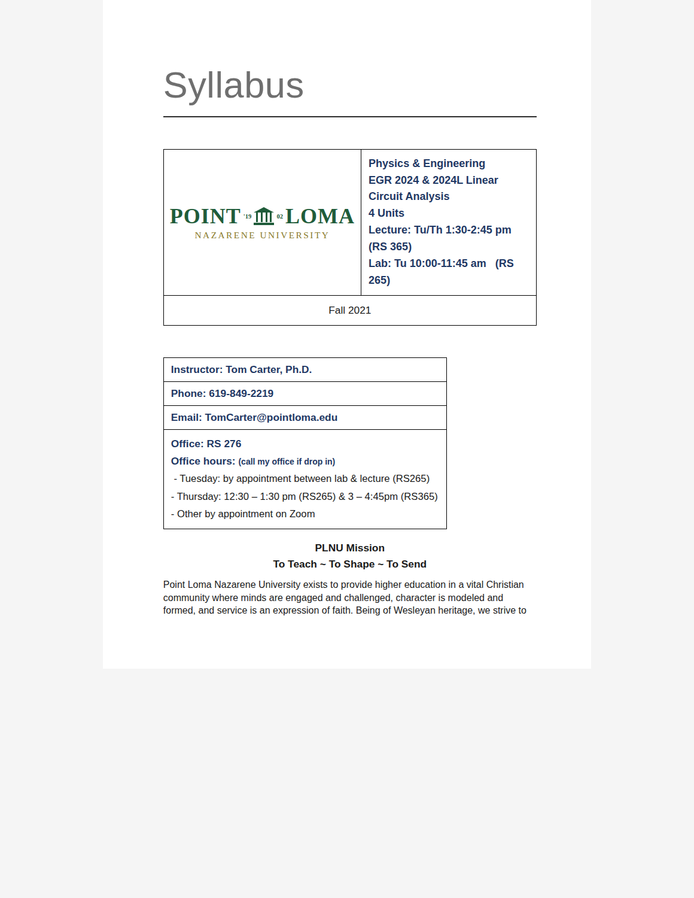Syllabus
| POINT '19 02 LOMA NAZARENE UNIVERSITY | Physics & Engineering EGR 2024 & 2024L Linear Circuit Analysis 4 Units Lecture: Tu/Th 1:30-2:45 pm (RS 365) Lab: Tu 10:00-11:45 am (RS 265) |
| Fall 2021 |
| Instructor: Tom Carter, Ph.D. |
| Phone: 619-849-2219 |
| Email: TomCarter@pointloma.edu |
| Office: RS 276 Office hours: (call my office if drop in) - Tuesday: by appointment between lab & lecture (RS265) - Thursday: 12:30 – 1:30 pm (RS265) & 3 – 4:45pm (RS365) - Other by appointment on Zoom |
PLNU Mission
To Teach ~ To Shape ~ To Send
Point Loma Nazarene University exists to provide higher education in a vital Christian community where minds are engaged and challenged, character is modeled and formed, and service is an expression of faith. Being of Wesleyan heritage, we strive to